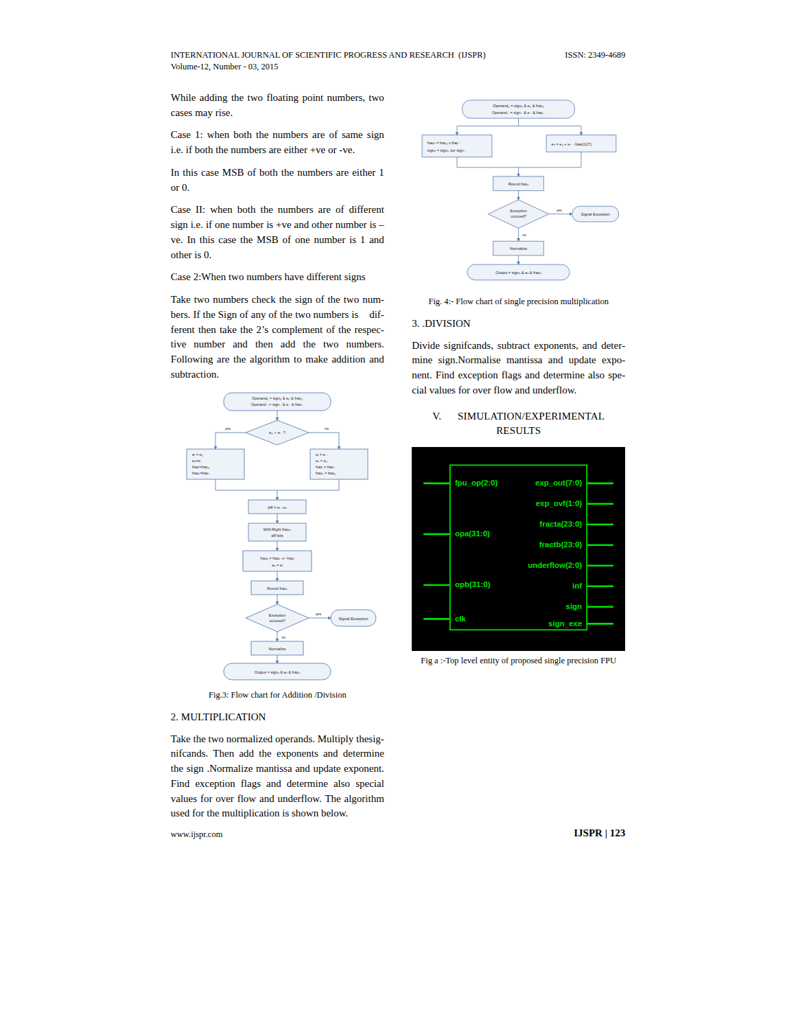INTERNATIONAL JOURNAL OF SCIENTIFIC PROGRESS AND RESEARCH (IJSPR)
Volume-12, Number - 03, 2015
ISSN: 2349-4689
While adding the two floating point numbers, two cases may rise.
Case 1: when both the numbers are of same sign i.e. if both the numbers are either +ve or -ve.
In this case MSB of both the numbers are either 1 or 0.
Case II: when both the numbers are of different sign i.e. if one number is +ve and other number is –ve. In this case the MSB of one number is 1 and other is 0.
Case 2:When two numbers have different signs
Take two numbers check the sign of the two numbers. If the Sign of any of the two numbers is different then take the 2’s complement of the respective number and then add the two numbers. Following are the algorithm to make addition and subtraction.
Operand₀ = sign₀ & e₀ & frac₀ Operand₋ = sign₋ & e₋ & frac₋ e₀ > e₋ ? yes no eₗ = e₀ eₛ=e₋ fracₗ=frac₀ fracₛ=frac₋ eₗ = e₋ eₛ = e₀ fracₗ = frac₋ fracₛ = frac₀ diff = eₗ - eₛ Shift-Right fracₛₛ diff bits fracₒ = fracₛ +/- fracₗ eₒ = eₗ Round fracₒ Exception occured? yes Signal Exception no Normalize Output = signₒ & eₒ & fracₒ
Fig.3: Flow chart for Addition /Division
2. MULTIPLICATION
Take the two normalized operands. Multiply thesignifcands. Then add the exponents and determine the sign .Normalize mantissa and update exponent. Find exception flags and determine also special values for over flow and underflow. The algorithm used for the multiplication is shown below.
Operand₀ = sign₀ & e₀ & frac₀ Operand₋ = sign₋ & e₋ & frac₋ fracₒ = frac₀ x frac₋ signₒ = sign₀ xor sign₋ eₒ = e₀ + e₋ - bias(127) Round fracₒ Exception occured? yes Signal Exception no Normalize Output = signₒ & eₒ & fracₒ
Fig. 4:- Flow chart of single precision multiplication
3. .DIVISION
Divide signifcands, subtract exponents, and determine sign.Normalise mantissa and update exponent. Find exception flags and determine also special values for over flow and underflow.
V. SIMULATION/EXPERIMENTAL RESULTS
fpu_op(2:0) opa(31:0) opb(31:0) clk exp_out(7:0) exp_ovf(1:0) fracta(23:0) fractb(23:0) underflow(2:0) inf sign sign_exe
Fig a :-Top level entity of proposed single precision FPU
www.ijspr.com
IJSPR | 123